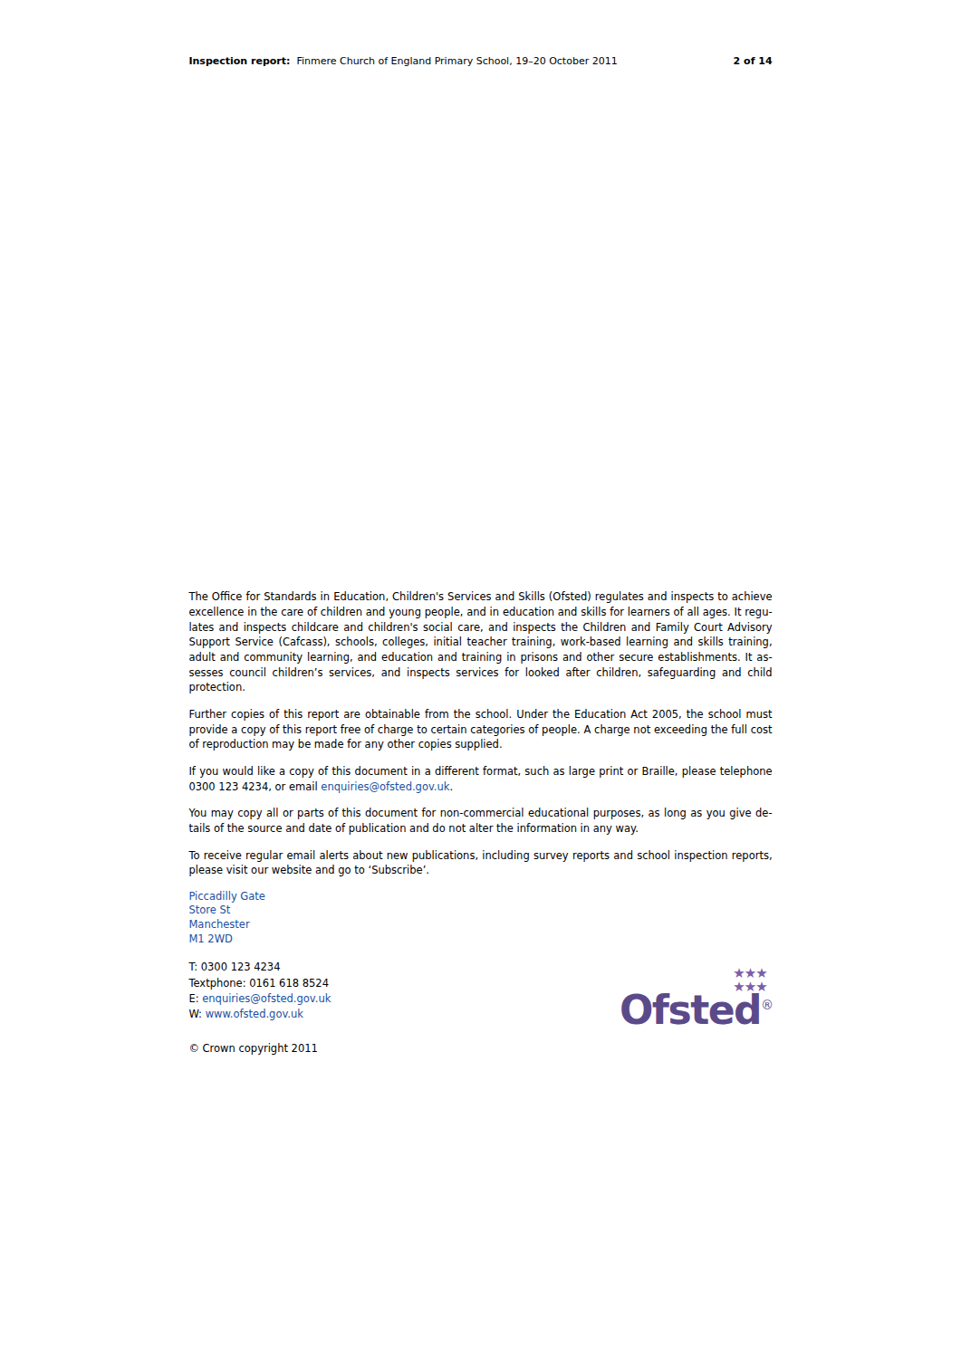Inspection report: Finmere Church of England Primary School, 19–20 October 2011
2 of 14
The Office for Standards in Education, Children's Services and Skills (Ofsted) regulates and inspects to achieve excellence in the care of children and young people, and in education and skills for learners of all ages. It regulates and inspects childcare and children's social care, and inspects the Children and Family Court Advisory Support Service (Cafcass), schools, colleges, initial teacher training, work-based learning and skills training, adult and community learning, and education and training in prisons and other secure establishments. It assesses council children’s services, and inspects services for looked after children, safeguarding and child protection.
Further copies of this report are obtainable from the school. Under the Education Act 2005, the school must provide a copy of this report free of charge to certain categories of people. A charge not exceeding the full cost of reproduction may be made for any other copies supplied.
If you would like a copy of this document in a different format, such as large print or Braille, please telephone 0300 123 4234, or email enquiries@ofsted.gov.uk.
You may copy all or parts of this document for non-commercial educational purposes, as long as you give details of the source and date of publication and do not alter the information in any way.
To receive regular email alerts about new publications, including survey reports and school inspection reports, please visit our website and go to ‘Subscribe’.
Piccadilly Gate Store St Manchester M1 2WD
T: 0300 123 4234
Textphone: 0161 618 8524
E: enquiries@ofsted.gov.uk
W: www.ofsted.gov.uk
★★★
★★★
Ofsted®
© Crown copyright 2011